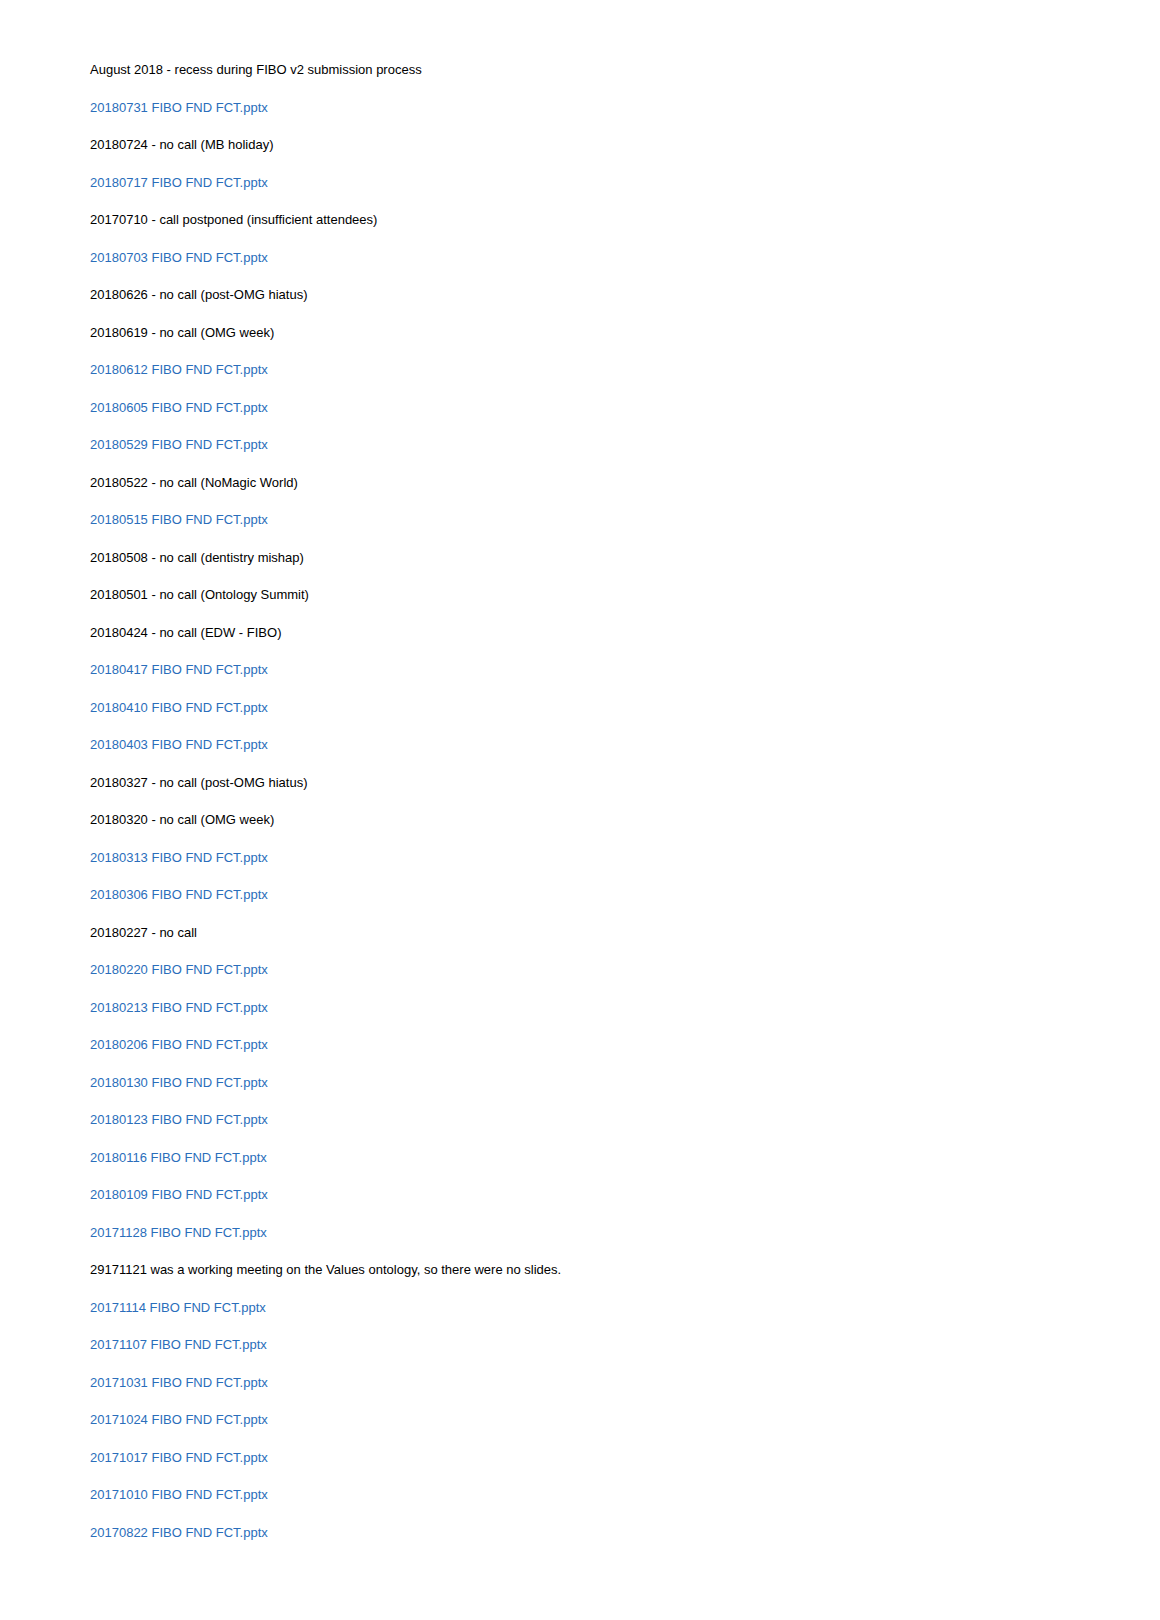August 2018 - recess during FIBO v2 submission process
20180731 FIBO FND FCT.pptx
20180724 - no call (MB holiday)
20180717 FIBO FND FCT.pptx
20170710 - call postponed (insufficient attendees)
20180703 FIBO FND FCT.pptx
20180626 - no call (post-OMG hiatus)
20180619 - no call (OMG week)
20180612 FIBO FND FCT.pptx
20180605 FIBO FND FCT.pptx
20180529 FIBO FND FCT.pptx
20180522 - no call (NoMagic World)
20180515 FIBO FND FCT.pptx
20180508 - no call (dentistry mishap)
20180501 - no call (Ontology Summit)
20180424 - no call (EDW - FIBO)
20180417 FIBO FND FCT.pptx
20180410 FIBO FND FCT.pptx
20180403 FIBO FND FCT.pptx
20180327 - no call (post-OMG hiatus)
20180320 - no call (OMG week)
20180313 FIBO FND FCT.pptx
20180306 FIBO FND FCT.pptx
20180227 - no call
20180220 FIBO FND FCT.pptx
20180213 FIBO FND FCT.pptx
20180206 FIBO FND FCT.pptx
20180130 FIBO FND FCT.pptx
20180123 FIBO FND FCT.pptx
20180116 FIBO FND FCT.pptx
20180109 FIBO FND FCT.pptx
20171128 FIBO FND FCT.pptx
29171121 was a working meeting on the Values ontology, so there were no slides.
20171114 FIBO FND FCT.pptx
20171107 FIBO FND FCT.pptx
20171031 FIBO FND FCT.pptx
20171024 FIBO FND FCT.pptx
20171017 FIBO FND FCT.pptx
20171010 FIBO FND FCT.pptx
20170822 FIBO FND FCT.pptx